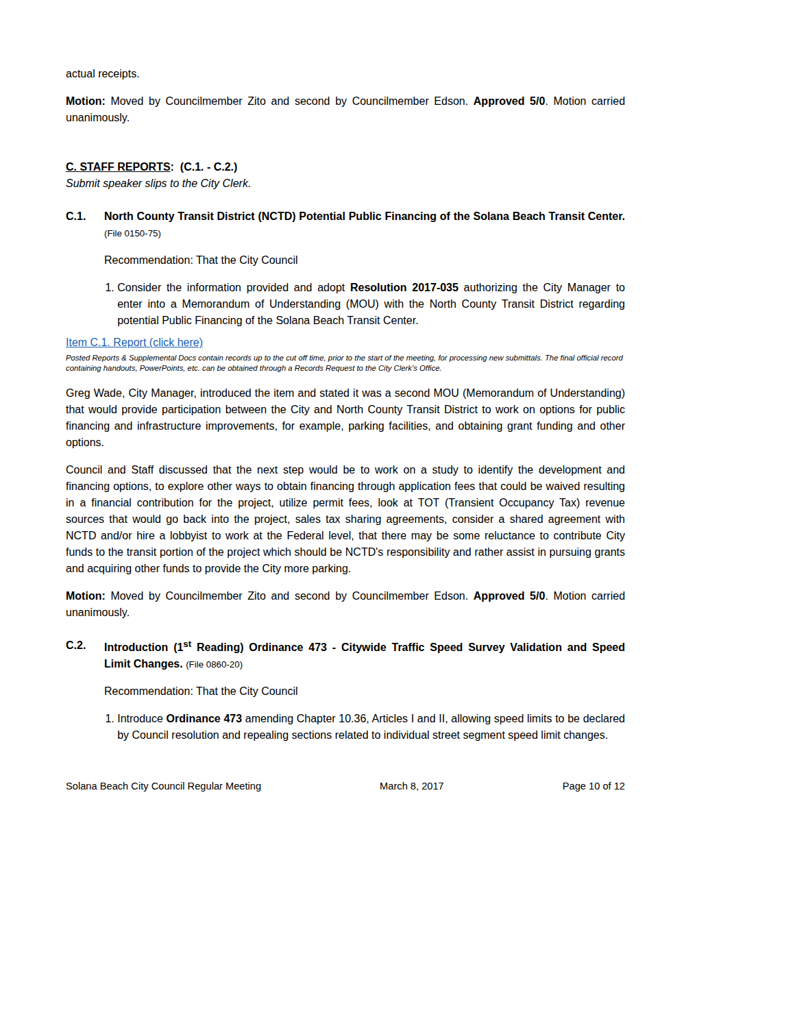actual receipts.
Motion: Moved by Councilmember Zito and second by Councilmember Edson. Approved 5/0. Motion carried unanimously.
C. STAFF REPORTS: (C.1. - C.2.)
Submit speaker slips to the City Clerk.
C.1.
North County Transit District (NCTD) Potential Public Financing of the Solana Beach Transit Center. (File 0150-75)
Recommendation: That the City Council
Consider the information provided and adopt Resolution 2017-035 authorizing the City Manager to enter into a Memorandum of Understanding (MOU) with the North County Transit District regarding potential Public Financing of the Solana Beach Transit Center.
Item C.1. Report (click here)
Posted Reports & Supplemental Docs contain records up to the cut off time, prior to the start of the meeting, for processing new submittals. The final official record containing handouts, PowerPoints, etc. can be obtained through a Records Request to the City Clerk's Office.
Greg Wade, City Manager, introduced the item and stated it was a second MOU (Memorandum of Understanding) that would provide participation between the City and North County Transit District to work on options for public financing and infrastructure improvements, for example, parking facilities, and obtaining grant funding and other options.
Council and Staff discussed that the next step would be to work on a study to identify the development and financing options, to explore other ways to obtain financing through application fees that could be waived resulting in a financial contribution for the project, utilize permit fees, look at TOT (Transient Occupancy Tax) revenue sources that would go back into the project, sales tax sharing agreements, consider a shared agreement with NCTD and/or hire a lobbyist to work at the Federal level, that there may be some reluctance to contribute City funds to the transit portion of the project which should be NCTD's responsibility and rather assist in pursuing grants and acquiring other funds to provide the City more parking.
Motion: Moved by Councilmember Zito and second by Councilmember Edson. Approved 5/0. Motion carried unanimously.
C.2.
Introduction (1st Reading) Ordinance 473 - Citywide Traffic Speed Survey Validation and Speed Limit Changes. (File 0860-20)
Recommendation: That the City Council
Introduce Ordinance 473 amending Chapter 10.36, Articles I and II, allowing speed limits to be declared by Council resolution and repealing sections related to individual street segment speed limit changes.
Solana Beach City Council Regular Meeting March 8, 2017 Page 10 of 12